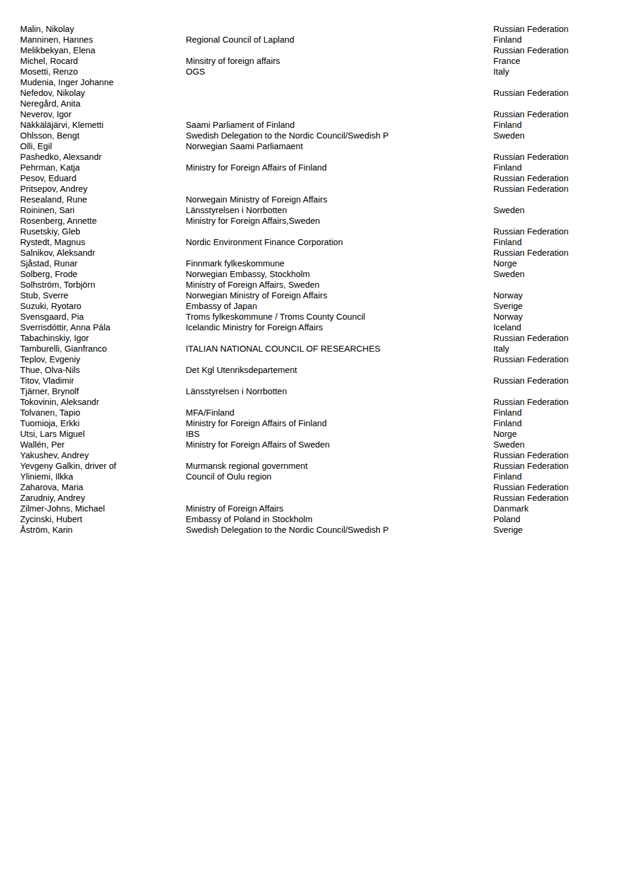| Malin, Nikolay | | Russian Federation |
| Manninen, Hannes | Regional Council of Lapland | Finland |
| Melikbekyan, Elena | | Russian Federation |
| Michel, Rocard | Minsitry of foreign affairs | France |
| Mosetti, Renzo | OGS | Italy |
| Mudenia, Inger Johanne | | |
| Nefedov, Nikolay | | Russian Federation |
| Neregård, Anita | | |
| Neverov, Igor | | Russian Federation |
| Näkkäläjärvi, Klemetti | Saami Parliament of Finland | Finland |
| Ohlsson, Bengt | Swedish Delegation to the Nordic Council/Swedish P | Sweden |
| Olli, Egil | Norwegian Saami Parliamaent | |
| Pashedko, Alexsandr | | Russian Federation |
| Pehrman, Katja | Ministry for Foreign Affairs of Finland | Finland |
| Pesov, Eduard | | Russian Federation |
| Pritsepov, Andrey | | Russian Federation |
| Resealand, Rune | Norwegain Ministry of Foreign Affairs | |
| Roininen, Sari | Länsstyrelsen i Norrbotten | Sweden |
| Rosenberg, Annette | Ministry for Foreign Affairs,Sweden | |
| Rusetskiy, Gleb | | Russian Federation |
| Rystedt, Magnus | Nordic Environment Finance Corporation | Finland |
| Salnikov, Aleksandr | | Russian Federation |
| Sjåstad, Runar | Finnmark fylkeskommune | Norge |
| Solberg, Frode | Norwegian Embassy, Stockholm | Sweden |
| Solhström, Torbjörn | Ministry of Foreign Affairs, Sweden | |
| Stub, Sverre | Norwegian Ministry of Foreign Affairs | Norway |
| Suzuki, Ryotaro | Embassy of Japan | Sverige |
| Svensgaard, Pia | Troms fylkeskommune / Troms County Council | Norway |
| Sverrisdóttir, Anna Pála | Icelandic Ministry for Foreign Affairs | Iceland |
| Tabachinskiy, Igor | | Russian Federation |
| Tamburelli, Gianfranco | ITALIAN NATIONAL COUNCIL OF RESEARCHES | Italy |
| Teplov, Evgeniy | | Russian Federation |
| Thue, Olva-Nils | Det Kgl Utenriksdepartement | |
| Titov, Vladimir | | Russian Federation |
| Tjärner, Brynolf | Länsstyrelsen i Norrbotten | |
| Tokovinin, Aleksandr | | Russian Federation |
| Tolvanen, Tapio | MFA/Finland | Finland |
| Tuomioja, Erkki | Ministry for Foreign Affairs of Finland | Finland |
| Utsi, Lars Miguel | IBS | Norge |
| Wallén, Per | Ministry for Foreign Affairs of Sweden | Sweden |
| Yakushev, Andrey | | Russian Federation |
| Yevgeny Galkin, driver of | Murmansk regional government | Russian Federation |
| Yliniemi, Ilkka | Council of Oulu region | Finland |
| Zaharova, Maria | | Russian Federation |
| Zarudniy, Andrey | | Russian Federation |
| Zilmer-Johns, Michael | Ministry of Foreign Affairs | Danmark |
| Zycinski, Hubert | Embassy of Poland in Stockholm | Poland |
| Åström, Karin | Swedish Delegation to the Nordic Council/Swedish P | Sverige |